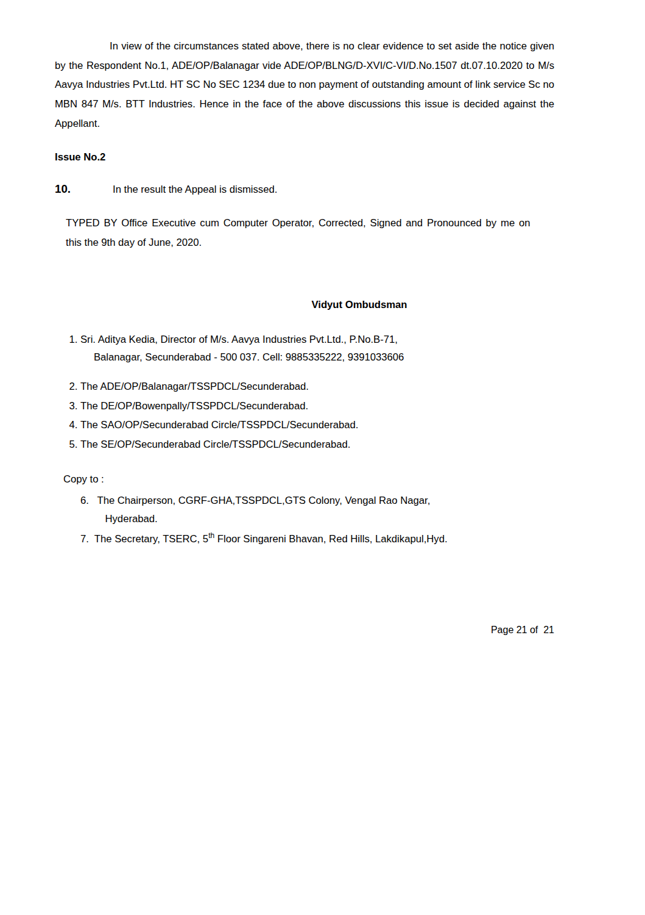In view of the circumstances stated above, there is no clear evidence to set aside the notice given by the Respondent No.1, ADE/OP/Balanagar vide ADE/OP/BLNG/D-XVI/C-VI/D.No.1507 dt.07.10.2020 to M/s Aavya Industries Pvt.Ltd. HT SC No SEC 1234 due to non payment of outstanding amount of link service Sc no MBN 847 M/s. BTT Industries. Hence in the face of the above discussions this issue is decided against the Appellant.
Issue No.2
10. In the result the Appeal is dismissed.
TYPED BY Office Executive cum Computer Operator, Corrected, Signed and Pronounced by me on this the 9th day of June, 2020.
Vidyut Ombudsman
Sri. Aditya Kedia, Director of M/s. Aavya Industries Pvt.Ltd., P.No.B-71,
Balanagar, Secunderabad - 500 037. Cell: 9885335222, 9391033606
The ADE/OP/Balanagar/TSSPDCL/Secunderabad.
The DE/OP/Bowenpally/TSSPDCL/Secunderabad.
The SAO/OP/Secunderabad Circle/TSSPDCL/Secunderabad.
The SE/OP/Secunderabad Circle/TSSPDCL/Secunderabad.
Copy to :
6. The Chairperson, CGRF-GHA,TSSPDCL,GTS Colony, Vengal Rao Nagar,
Hyderabad.
7. The Secretary, TSERC, 5th Floor Singareni Bhavan, Red Hills, Lakdikapul,Hyd.
Page 21 of 21